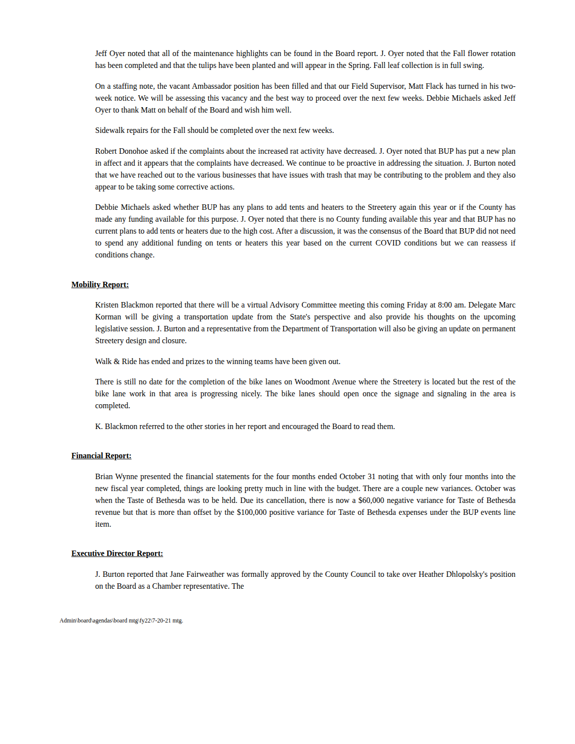Jeff Oyer noted that all of the maintenance highlights can be found in the Board report. J. Oyer noted that the Fall flower rotation has been completed and that the tulips have been planted and will appear in the Spring. Fall leaf collection is in full swing.
On a staffing note, the vacant Ambassador position has been filled and that our Field Supervisor, Matt Flack has turned in his two-week notice. We will be assessing this vacancy and the best way to proceed over the next few weeks. Debbie Michaels asked Jeff Oyer to thank Matt on behalf of the Board and wish him well.
Sidewalk repairs for the Fall should be completed over the next few weeks.
Robert Donohoe asked if the complaints about the increased rat activity have decreased. J. Oyer noted that BUP has put a new plan in affect and it appears that the complaints have decreased. We continue to be proactive in addressing the situation. J. Burton noted that we have reached out to the various businesses that have issues with trash that may be contributing to the problem and they also appear to be taking some corrective actions.
Debbie Michaels asked whether BUP has any plans to add tents and heaters to the Streetery again this year or if the County has made any funding available for this purpose. J. Oyer noted that there is no County funding available this year and that BUP has no current plans to add tents or heaters due to the high cost. After a discussion, it was the consensus of the Board that BUP did not need to spend any additional funding on tents or heaters this year based on the current COVID conditions but we can reassess if conditions change.
Mobility Report:
Kristen Blackmon reported that there will be a virtual Advisory Committee meeting this coming Friday at 8:00 am. Delegate Marc Korman will be giving a transportation update from the State's perspective and also provide his thoughts on the upcoming legislative session. J. Burton and a representative from the Department of Transportation will also be giving an update on permanent Streetery design and closure.
Walk & Ride has ended and prizes to the winning teams have been given out.
There is still no date for the completion of the bike lanes on Woodmont Avenue where the Streetery is located but the rest of the bike lane work in that area is progressing nicely. The bike lanes should open once the signage and signaling in the area is completed.
K. Blackmon referred to the other stories in her report and encouraged the Board to read them.
Financial Report:
Brian Wynne presented the financial statements for the four months ended October 31 noting that with only four months into the new fiscal year completed, things are looking pretty much in line with the budget. There are a couple new variances. October was when the Taste of Bethesda was to be held. Due its cancellation, there is now a $60,000 negative variance for Taste of Bethesda revenue but that is more than offset by the $100,000 positive variance for Taste of Bethesda expenses under the BUP events line item.
Executive Director Report:
J. Burton reported that Jane Fairweather was formally approved by the County Council to take over Heather Dhlopolsky's position on the Board as a Chamber representative. The
Admin\board\agendas\board mtg\fy22\7-20-21 mtg.